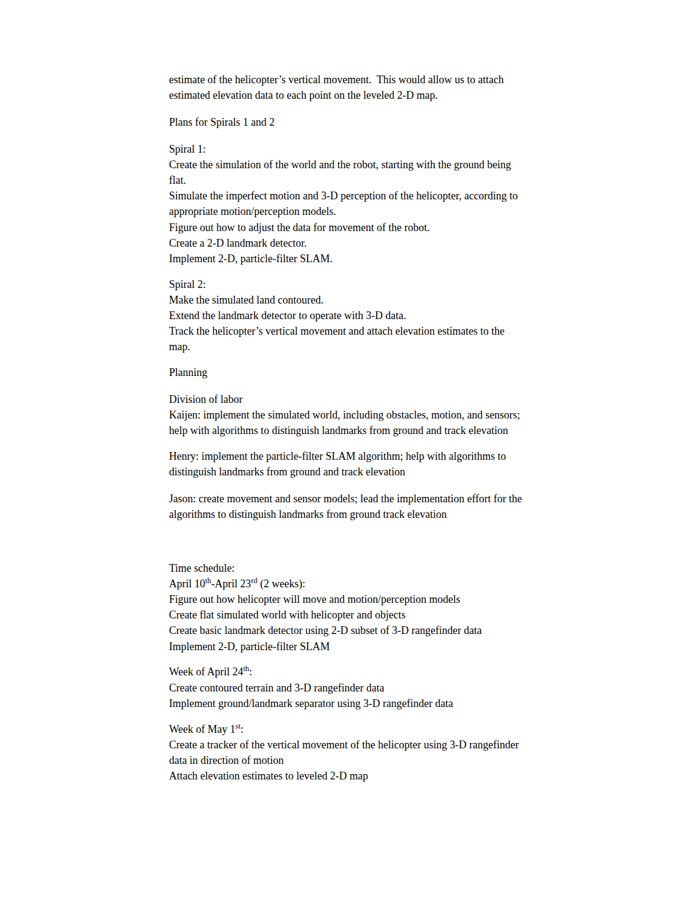estimate of the helicopter’s vertical movement. This would allow us to attach estimated elevation data to each point on the leveled 2-D map.
Plans for Spirals 1 and 2
Spiral 1:
Create the simulation of the world and the robot, starting with the ground being flat.
Simulate the imperfect motion and 3-D perception of the helicopter, according to appropriate motion/perception models.
Figure out how to adjust the data for movement of the robot.
Create a 2-D landmark detector.
Implement 2-D, particle-filter SLAM.
Spiral 2:
Make the simulated land contoured.
Extend the landmark detector to operate with 3-D data.
Track the helicopter’s vertical movement and attach elevation estimates to the map.
Planning
Division of labor
Kaijen: implement the simulated world, including obstacles, motion, and sensors; help with algorithms to distinguish landmarks from ground and track elevation
Henry: implement the particle-filter SLAM algorithm; help with algorithms to distinguish landmarks from ground and track elevation
Jason: create movement and sensor models; lead the implementation effort for the algorithms to distinguish landmarks from ground track elevation
Time schedule:
April 10th-April 23rd (2 weeks):
Figure out how helicopter will move and motion/perception models
Create flat simulated world with helicopter and objects
Create basic landmark detector using 2-D subset of 3-D rangefinder data
Implement 2-D, particle-filter SLAM
Week of April 24th:
Create contoured terrain and 3-D rangefinder data
Implement ground/landmark separator using 3-D rangefinder data
Week of May 1st:
Create a tracker of the vertical movement of the helicopter using 3-D rangefinder data in direction of motion
Attach elevation estimates to leveled 2-D map